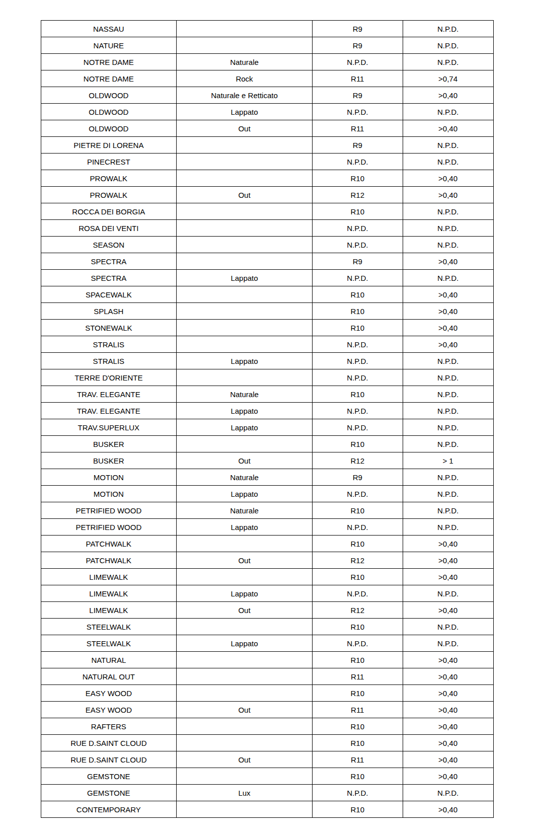| NASSAU | | R9 | N.P.D. |
| NATURE | | R9 | N.P.D. |
| NOTRE DAME | Naturale | N.P.D. | N.P.D. |
| NOTRE DAME | Rock | R11 | >0,74 |
| OLDWOOD | Naturale e Retticato | R9 | >0,40 |
| OLDWOOD | Lappato | N.P.D. | N.P.D. |
| OLDWOOD | Out | R11 | >0,40 |
| PIETRE DI LORENA | | R9 | N.P.D. |
| PINECREST | | N.P.D. | N.P.D. |
| PROWALK | | R10 | >0,40 |
| PROWALK | Out | R12 | >0,40 |
| ROCCA DEI BORGIA | | R10 | N.P.D. |
| ROSA DEI VENTI | | N.P.D. | N.P.D. |
| SEASON | | N.P.D. | N.P.D. |
| SPECTRA | | R9 | >0,40 |
| SPECTRA | Lappato | N.P.D. | N.P.D. |
| SPACEWALK | | R10 | >0,40 |
| SPLASH | | R10 | >0,40 |
| STONEWALK | | R10 | >0,40 |
| STRALIS | | N.P.D. | >0,40 |
| STRALIS | Lappato | N.P.D. | N.P.D. |
| TERRE D'ORIENTE | | N.P.D. | N.P.D. |
| TRAV. ELEGANTE | Naturale | R10 | N.P.D. |
| TRAV. ELEGANTE | Lappato | N.P.D. | N.P.D. |
| TRAV.SUPERLUX | Lappato | N.P.D. | N.P.D. |
| BUSKER | | R10 | N.P.D. |
| BUSKER | Out | R12 | > 1 |
| MOTION | Naturale | R9 | N.P.D. |
| MOTION | Lappato | N.P.D. | N.P.D. |
| PETRIFIED WOOD | Naturale | R10 | N.P.D. |
| PETRIFIED WOOD | Lappato | N.P.D. | N.P.D. |
| PATCHWALK | | R10 | >0,40 |
| PATCHWALK | Out | R12 | >0,40 |
| LIMEWALK | | R10 | >0,40 |
| LIMEWALK | Lappato | N.P.D. | N.P.D. |
| LIMEWALK | Out | R12 | >0,40 |
| STEELWALK | | R10 | N.P.D. |
| STEELWALK | Lappato | N.P.D. | N.P.D. |
| NATURAL | | R10 | >0,40 |
| NATURAL OUT | | R11 | >0,40 |
| EASY WOOD | | R10 | >0,40 |
| EASY WOOD | Out | R11 | >0,40 |
| RAFTERS | | R10 | >0,40 |
| RUE D.SAINT CLOUD | | R10 | >0,40 |
| RUE D.SAINT CLOUD | Out | R11 | >0,40 |
| GEMSTONE | | R10 | >0,40 |
| GEMSTONE | Lux | N.P.D. | N.P.D. |
| CONTEMPORARY | | R10 | >0,40 |